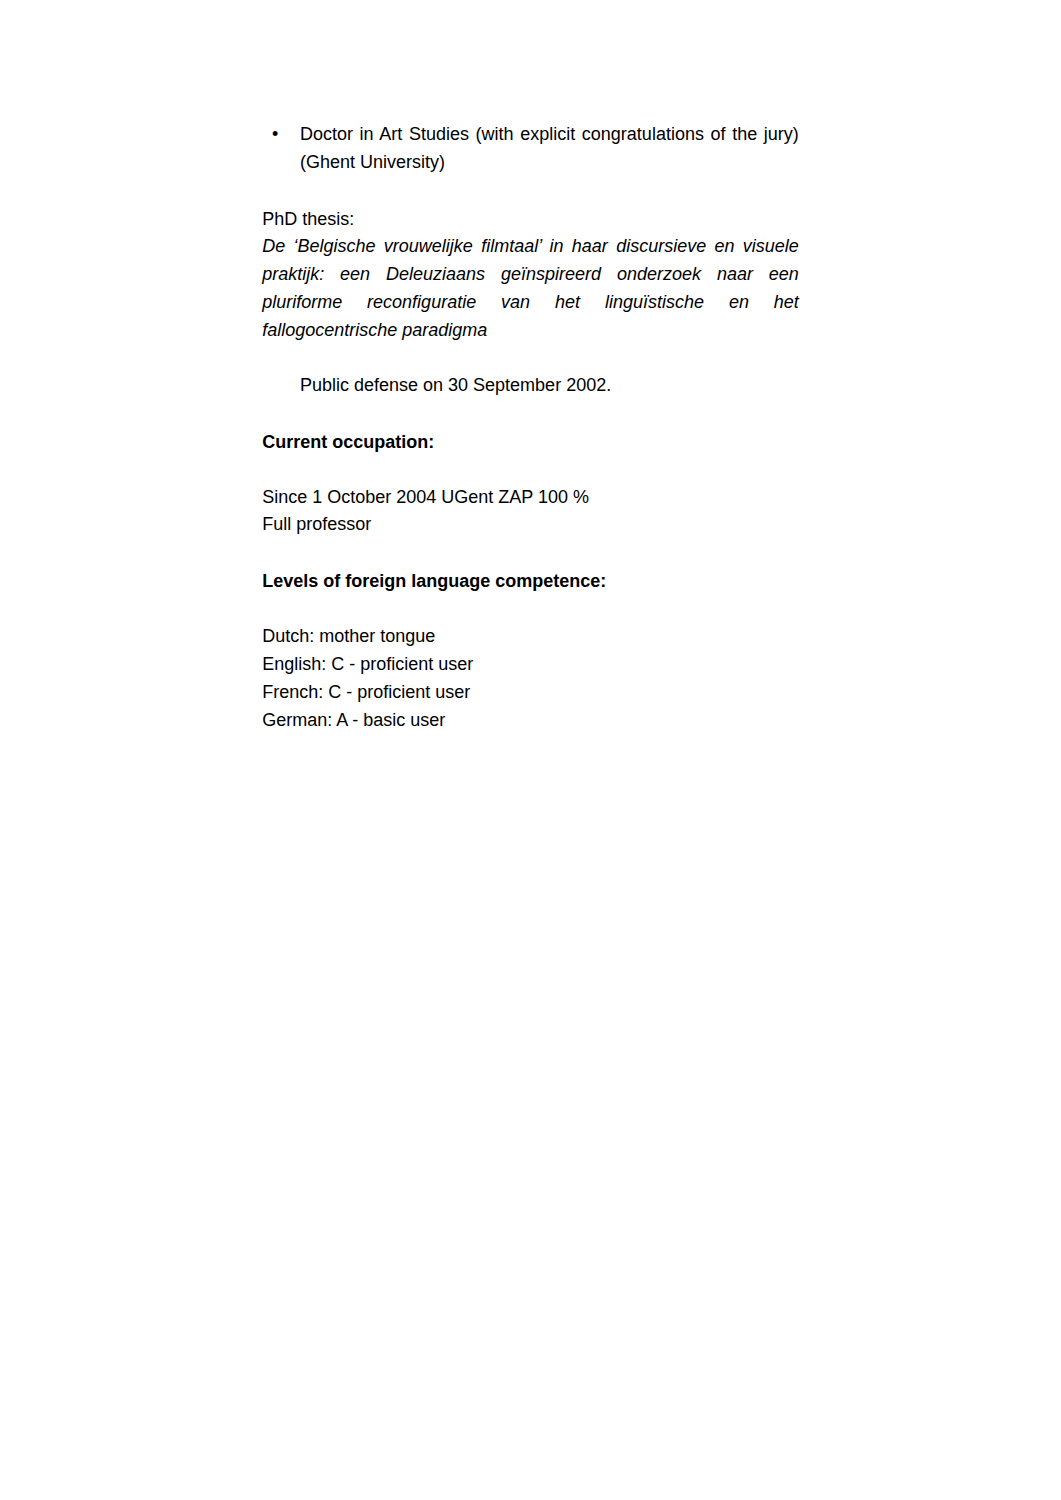Doctor in Art Studies (with explicit congratulations of the jury) (Ghent University)
PhD thesis:
De ‘Belgische vrouwelijke filmtaal’ in haar discursieve en visuele praktijk: een Deleuziaans geïnspireerd onderzoek naar een pluriforme reconfiguratie van het linguïstische en het fallogocentrische paradigma
Public defense on 30 September 2002.
Current occupation:
Since 1 October 2004 UGent ZAP 100 %
Full professor
Levels of foreign language competence:
Dutch: mother tongue
English: C - proficient user
French: C - proficient user
German: A - basic user